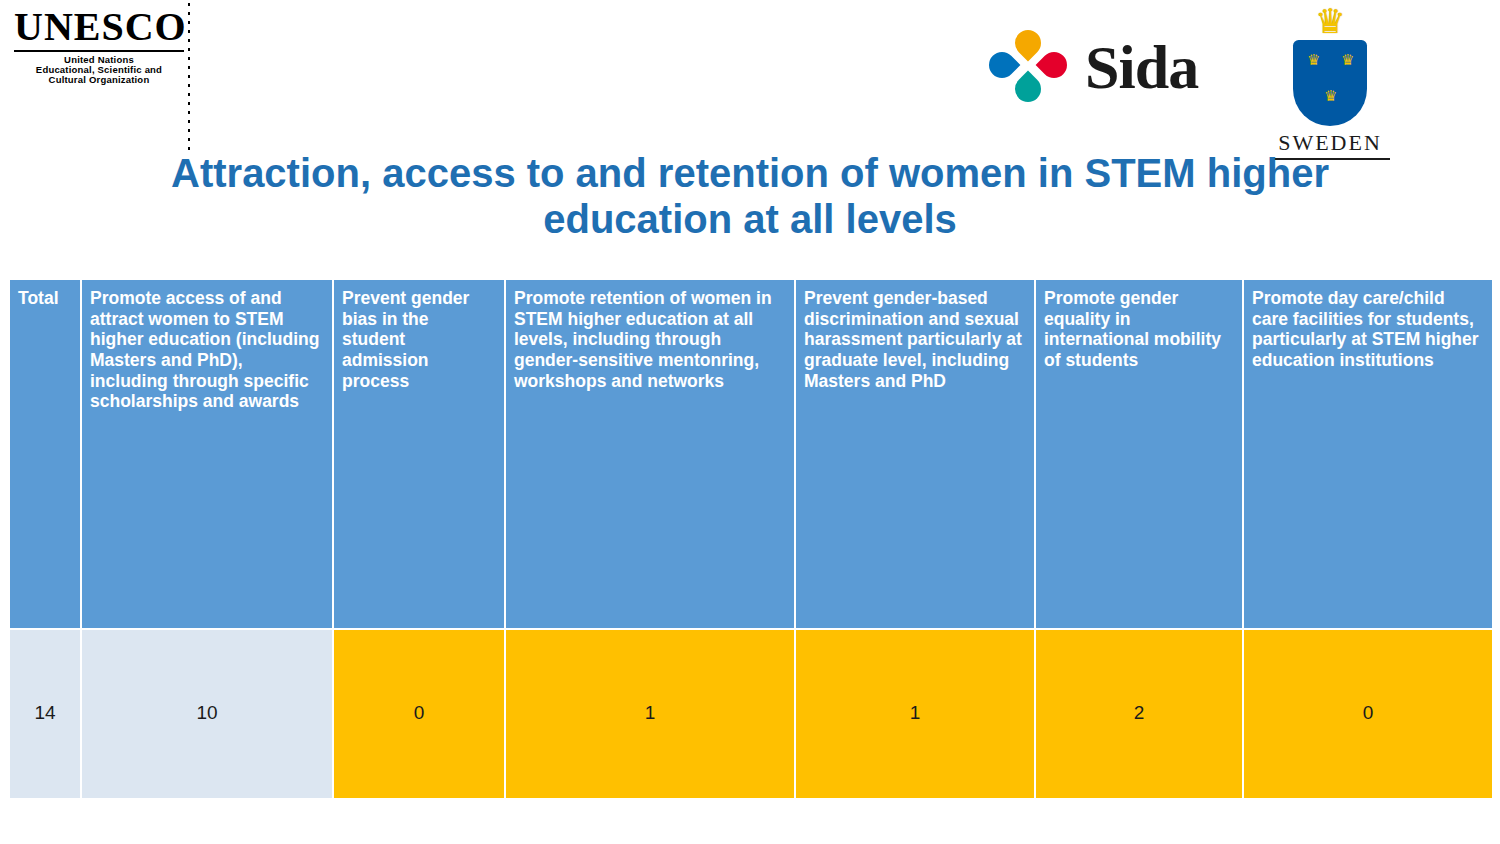UNESCO
United Nations
Educational, Scientific and
Cultural Organization
Sida
♛
♛ ♛ ♛
SWEDEN
Attraction, access to and retention of women in STEM higher
education at all levels
| Total | Promote access of and attract women to STEM higher education (including Masters and PhD), including through specific scholarships and awards | Prevent gender bias in the student admission process | Promote retention of women in STEM higher education at all levels, including through gender-sensitive mentonring, workshops and networks | Prevent gender-based discrimination and sexual harassment particularly at graduate level, including Masters and PhD | Promote gender equality in international mobility of students | Promote day care/child care facilities for students, particularly at STEM higher education institutions |
| --- | --- | --- | --- | --- | --- | --- |
| 14 | 10 | 0 | 1 | 1 | 2 | 0 |